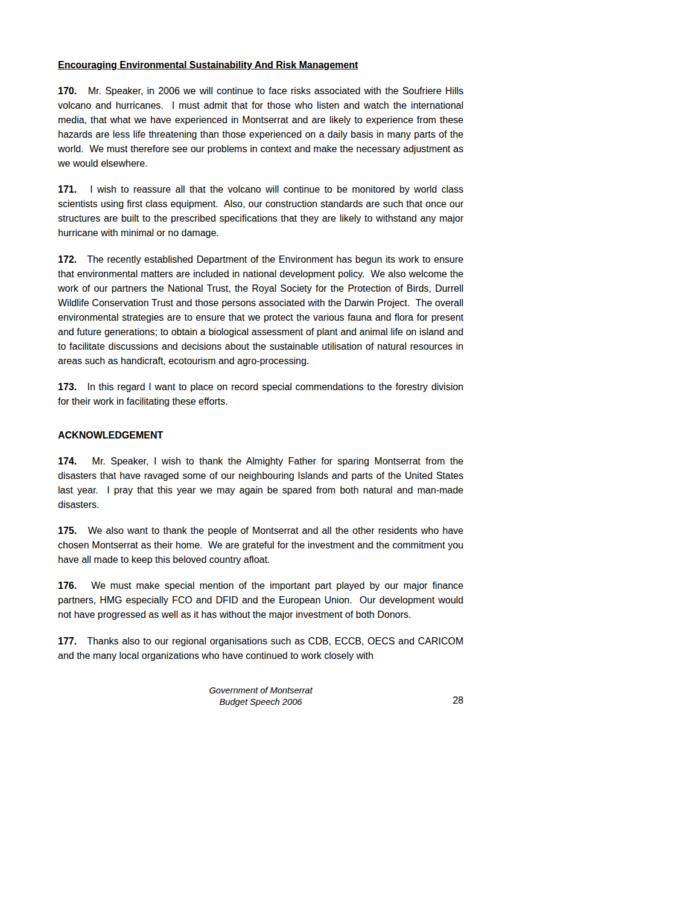Encouraging Environmental Sustainability And Risk Management
170. Mr. Speaker, in 2006 we will continue to face risks associated with the Soufriere Hills volcano and hurricanes. I must admit that for those who listen and watch the international media, that what we have experienced in Montserrat and are likely to experience from these hazards are less life threatening than those experienced on a daily basis in many parts of the world. We must therefore see our problems in context and make the necessary adjustment as we would elsewhere.
171. I wish to reassure all that the volcano will continue to be monitored by world class scientists using first class equipment. Also, our construction standards are such that once our structures are built to the prescribed specifications that they are likely to withstand any major hurricane with minimal or no damage.
172. The recently established Department of the Environment has begun its work to ensure that environmental matters are included in national development policy. We also welcome the work of our partners the National Trust, the Royal Society for the Protection of Birds, Durrell Wildlife Conservation Trust and those persons associated with the Darwin Project. The overall environmental strategies are to ensure that we protect the various fauna and flora for present and future generations; to obtain a biological assessment of plant and animal life on island and to facilitate discussions and decisions about the sustainable utilisation of natural resources in areas such as handicraft, ecotourism and agro-processing.
173. In this regard I want to place on record special commendations to the forestry division for their work in facilitating these efforts.
ACKNOWLEDGEMENT
174. Mr. Speaker, I wish to thank the Almighty Father for sparing Montserrat from the disasters that have ravaged some of our neighbouring Islands and parts of the United States last year. I pray that this year we may again be spared from both natural and man-made disasters.
175. We also want to thank the people of Montserrat and all the other residents who have chosen Montserrat as their home. We are grateful for the investment and the commitment you have all made to keep this beloved country afloat.
176. We must make special mention of the important part played by our major finance partners, HMG especially FCO and DFID and the European Union. Our development would not have progressed as well as it has without the major investment of both Donors.
177. Thanks also to our regional organisations such as CDB, ECCB, OECS and CARICOM and the many local organizations who have continued to work closely with
Government of Montserrat
Budget Speech 2006
28